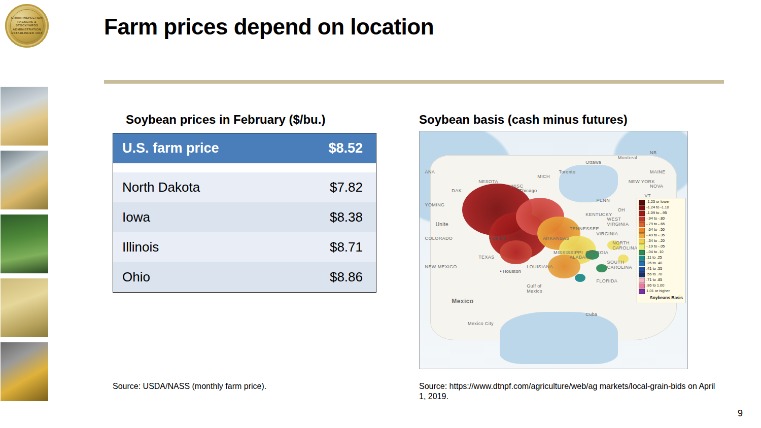GRAIN INSPECTION
PACKERS & STOCKYARDS
ADMINISTRATION
ESTABLISHED 1916
Farm prices depend on location
Soybean prices in February ($/bu.)
Soybean basis (cash minus futures)
| U.S. farm price | $8.52 |
| North Dakota | $7.82 |
| Iowa | $8.38 |
| Illinois | $8.71 |
| Ohio | $8.86 |
Source: USDA/NASS (monthly farm price).
ANA
YOMING
COLORADO
NEW MEXICO
Unite
DAK
NESOTA
WISC
MICH
Toronto
Ottawa
Montreal
NB
MAINE
NOVA
NEW YORK
VT
NH
MA
CT RI
PENN
OH
WEST
VIRGINIA
KENTUCKY
VIRGINIA
NORTH
CAROLINA
SOUTH
CAROLINA
TENNESSEE
ARKANSAS
MISSISSIPPI
ALABAMA
GEORGIA
LOUISIANA
TEXAS
Dallas
Houston
FLORIDA
Gulf of
Mexico
Mexico
Mexico City
Cuba
Chicago
-1.25 or lower
-1.24 to -1.10
-1.09 to -.95
-.94 to -.80
-.79 to -.65
-.64 to -.50
-.49 to -.35
-.34 to -.20
-.19 to -.05
-.04 to .10
.11 to .25
.26 to .40
.41 to .55
.56 to .70
.71 to .85
.86 to 1.00
1.01 or higher
Soybeans Basis
Source: https://www.dtnpf.com/agriculture/web/ag markets/local-grain-bids on April 1, 2019.
9